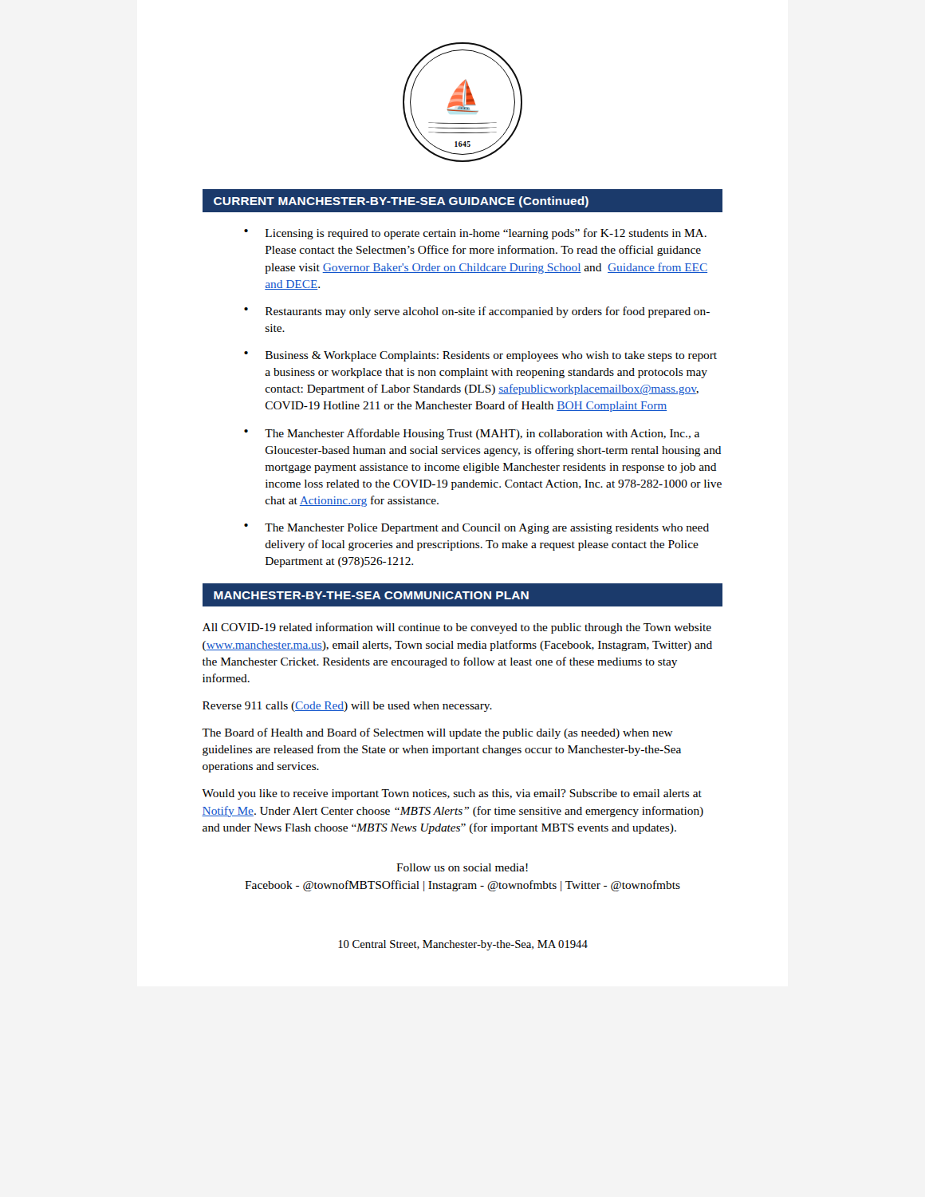⛵
1645
CURRENT MANCHESTER-BY-THE-SEA GUIDANCE (Continued)
Licensing is required to operate certain in-home “learning pods” for K-12 students in MA. Please contact the Selectmen’s Office for more information. To read the official guidance please visit Governor Baker's Order on Childcare During School and Guidance from EEC and DECE.
Restaurants may only serve alcohol on-site if accompanied by orders for food prepared on-site.
Business & Workplace Complaints: Residents or employees who wish to take steps to report a business or workplace that is non complaint with reopening standards and protocols may contact: Department of Labor Standards (DLS) safepublicworkplacemailbox@mass.gov, COVID-19 Hotline 211 or the Manchester Board of Health BOH Complaint Form
The Manchester Affordable Housing Trust (MAHT), in collaboration with Action, Inc., a Gloucester-based human and social services agency, is offering short-term rental housing and mortgage payment assistance to income eligible Manchester residents in response to job and income loss related to the COVID-19 pandemic. Contact Action, Inc. at 978-282-1000 or live chat at Actioninc.org for assistance.
The Manchester Police Department and Council on Aging are assisting residents who need delivery of local groceries and prescriptions. To make a request please contact the Police Department at (978)526-1212.
MANCHESTER-BY-THE-SEA COMMUNICATION PLAN
All COVID-19 related information will continue to be conveyed to the public through the Town website (www.manchester.ma.us), email alerts, Town social media platforms (Facebook, Instagram, Twitter) and the Manchester Cricket. Residents are encouraged to follow at least one of these mediums to stay informed.
Reverse 911 calls (Code Red) will be used when necessary.
The Board of Health and Board of Selectmen will update the public daily (as needed) when new guidelines are released from the State or when important changes occur to Manchester-by-the-Sea operations and services.
Would you like to receive important Town notices, such as this, via email? Subscribe to email alerts at Notify Me. Under Alert Center choose “MBTS Alerts” (for time sensitive and emergency information) and under News Flash choose “MBTS News Updates” (for important MBTS events and updates).
Follow us on social media!
Facebook - @townofMBTSOfficial | Instagram - @townofmbts | Twitter - @townofmbts
10 Central Street, Manchester-by-the-Sea, MA 01944